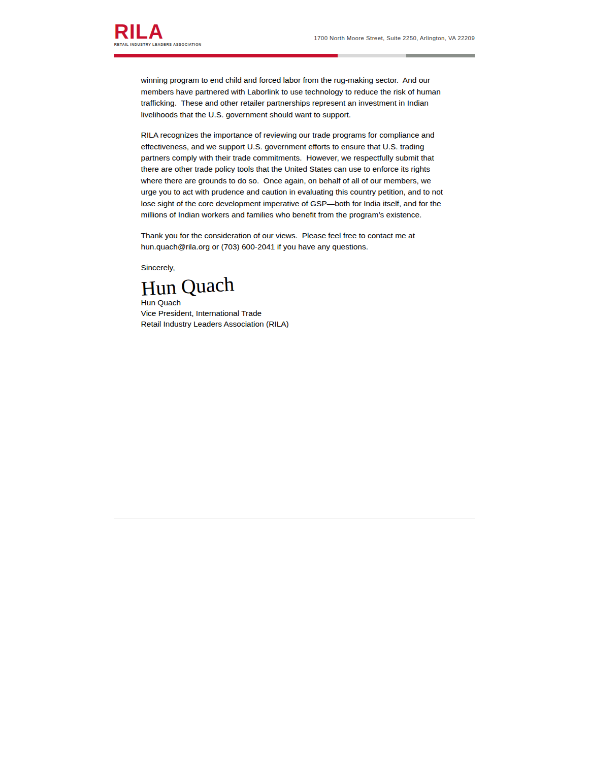RILA
RETAIL INDUSTRY LEADERS ASSOCIATION
1700 North Moore Street, Suite 2250, Arlington, VA 22209
winning program to end child and forced labor from the rug-making sector. And our members have partnered with Laborlink to use technology to reduce the risk of human trafficking. These and other retailer partnerships represent an investment in Indian livelihoods that the U.S. government should want to support.
RILA recognizes the importance of reviewing our trade programs for compliance and effectiveness, and we support U.S. government efforts to ensure that U.S. trading partners comply with their trade commitments. However, we respectfully submit that there are other trade policy tools that the United States can use to enforce its rights where there are grounds to do so. Once again, on behalf of all of our members, we urge you to act with prudence and caution in evaluating this country petition, and to not lose sight of the core development imperative of GSP—both for India itself, and for the millions of Indian workers and families who benefit from the program’s existence.
Thank you for the consideration of our views. Please feel free to contact me at hun.quach@rila.org or (703) 600-2041 if you have any questions.
Sincerely,
Hun Quach
Hun Quach
Vice President, International Trade
Retail Industry Leaders Association (RILA)